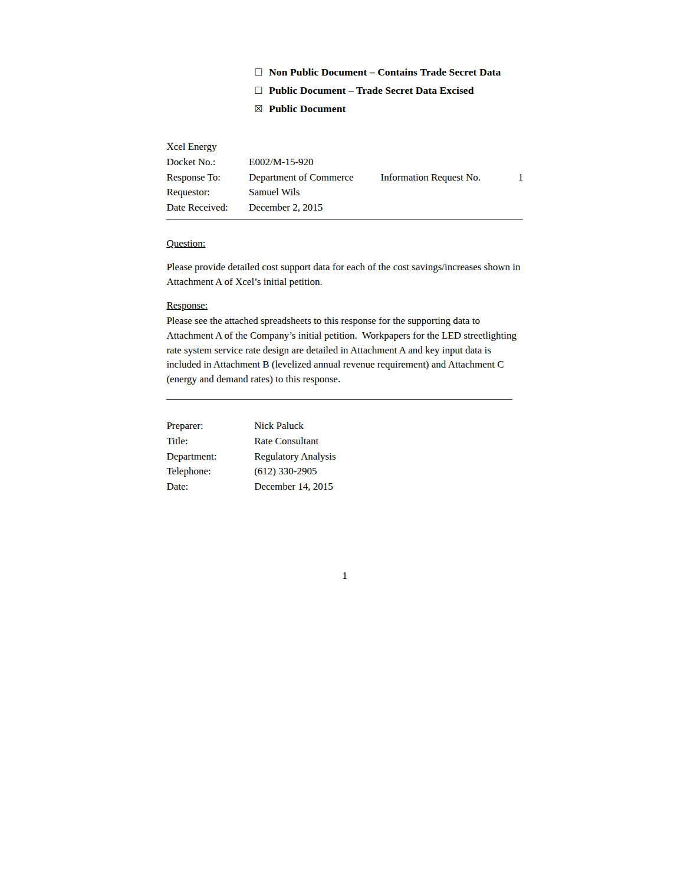☐ Non Public Document – Contains Trade Secret Data
☐ Public Document – Trade Secret Data Excised
☒ Public Document
| Xcel Energy | | | |
| Docket No.: | E002/M-15-920 | | |
| Response To: | Department of Commerce | Information Request No. | 1 |
| Requestor: | Samuel Wils | | |
| Date Received: | December 2, 2015 | | |
Question:
Please provide detailed cost support data for each of the cost savings/increases shown in Attachment A of Xcel’s initial petition.
Response:
Please see the attached spreadsheets to this response for the supporting data to Attachment A of the Company’s initial petition. Workpapers for the LED streetlighting rate system service rate design are detailed in Attachment A and key input data is included in Attachment B (levelized annual revenue requirement) and Attachment C (energy and demand rates) to this response.
| Preparer: | Nick Paluck |
| Title: | Rate Consultant |
| Department: | Regulatory Analysis |
| Telephone: | (612) 330-2905 |
| Date: | December 14, 2015 |
1